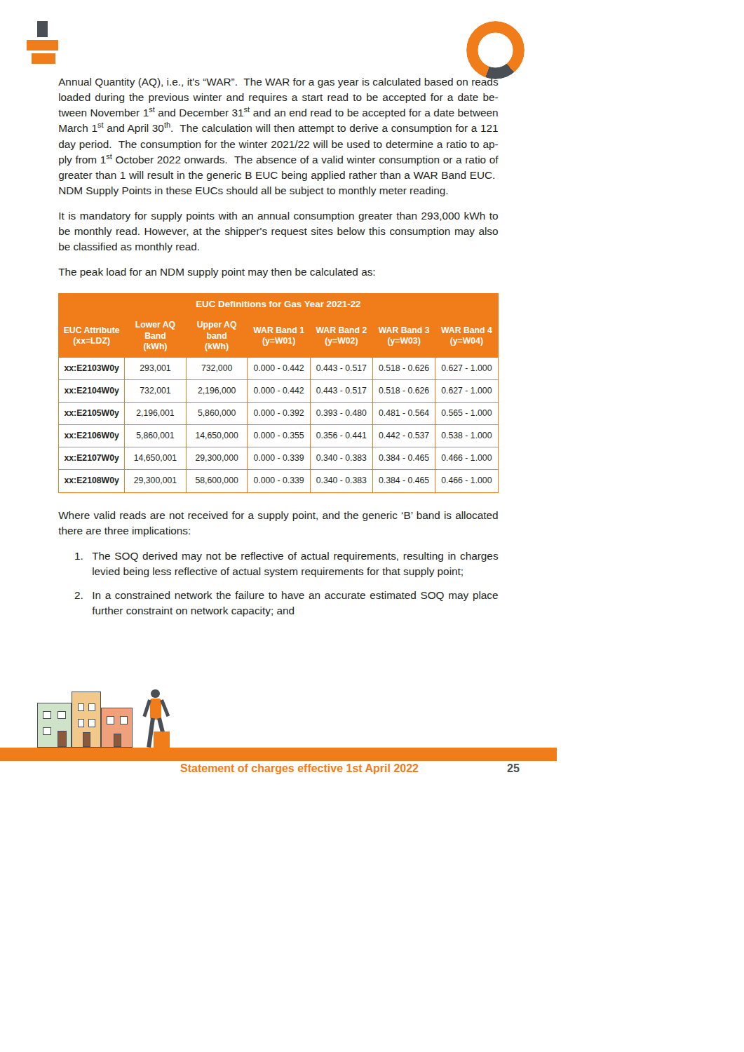Annual Quantity (AQ), i.e., it's “WAR”. The WAR for a gas year is calculated based on reads loaded during the previous winter and requires a start read to be accepted for a date between November 1st and December 31st and an end read to be accepted for a date between March 1st and April 30th. The calculation will then attempt to derive a consumption for a 121 day period. The consumption for the winter 2021/22 will be used to determine a ratio to apply from 1st October 2022 onwards. The absence of a valid winter consumption or a ratio of greater than 1 will result in the generic B EUC being applied rather than a WAR Band EUC. NDM Supply Points in these EUCs should all be subject to monthly meter reading.
It is mandatory for supply points with an annual consumption greater than 293,000 kWh to be monthly read. However, at the shipper's request sites below this consumption may also be classified as monthly read.
The peak load for an NDM supply point may then be calculated as:
EUC Definitions for Gas Year 2021-22
| EUC Attribute (xx=LDZ) | Lower AQ Band (kWh) | Upper AQ band (kWh) | WAR Band 1 (y=W01) | WAR Band 2 (y=W02) | WAR Band 3 (y=W03) | WAR Band 4 (y=W04) |
| --- | --- | --- | --- | --- | --- | --- |
| xx:E2103W0y | 293,001 | 732,000 | 0.000 - 0.442 | 0.443 - 0.517 | 0.518 - 0.626 | 0.627 - 1.000 |
| xx:E2104W0y | 732,001 | 2,196,000 | 0.000 - 0.442 | 0.443 - 0.517 | 0.518 - 0.626 | 0.627 - 1.000 |
| xx:E2105W0y | 2,196,001 | 5,860,000 | 0.000 - 0.392 | 0.393 - 0.480 | 0.481 - 0.564 | 0.565 - 1.000 |
| xx:E2106W0y | 5,860,001 | 14,650,000 | 0.000 - 0.355 | 0.356 - 0.441 | 0.442 - 0.537 | 0.538 - 1.000 |
| xx:E2107W0y | 14,650,001 | 29,300,000 | 0.000 - 0.339 | 0.340 - 0.383 | 0.384 - 0.465 | 0.466 - 1.000 |
| xx:E2108W0y | 29,300,001 | 58,600,000 | 0.000 - 0.339 | 0.340 - 0.383 | 0.384 - 0.465 | 0.466 - 1.000 |
Where valid reads are not received for a supply point, and the generic ‘B’ band is allocated there are three implications:
The SOQ derived may not be reflective of actual requirements, resulting in charges levied being less reflective of actual system requirements for that supply point;
In a constrained network the failure to have an accurate estimated SOQ may place further constraint on network capacity; and
Statement of charges effective 1st April 2022
25